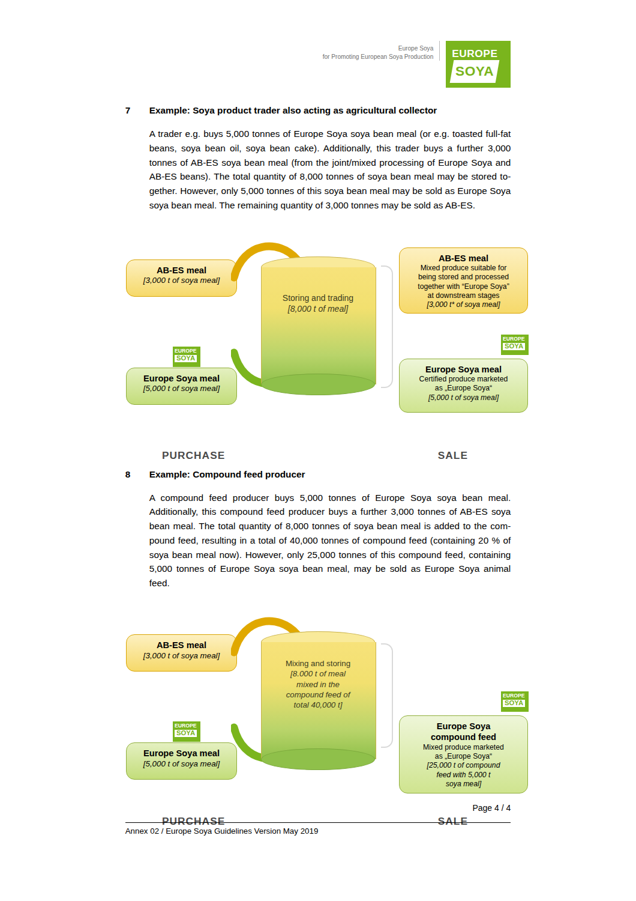Europe Soya
for Promoting European Soya Production
EUROPE
SOYA
7
Example: Soya product trader also acting as agricultural collector
A trader e.g. buys 5,000 tonnes of Europe Soya soya bean meal (or e.g. toasted full-fat beans, soya bean oil, soya bean cake). Additionally, this trader buys a further 3,000 tonnes of AB-ES soya bean meal (from the joint/mixed processing of Europe Soya and AB-ES beans). The total quantity of 8,000 tonnes of soya bean meal may be stored together. However, only 5,000 tonnes of this soya bean meal may be sold as Europe Soya soya bean meal. The remaining quantity of 3,000 tonnes may be sold as AB-ES.
AB-ES meal
[3,000 t of soya meal]
Europe Soya meal
[5,000 t of soya meal]
DONAU
SOJA
EUROPE
SOYA
Storing and trading
[8,000 t of meal]
AB-ES meal
Mixed produce suitable for
being stored and processed
together with “Europe Soya”
at downstream stages
[3,000 t* of soya meal]
EUROPE
SOYA
Europe Soya meal
Certified produce marketed
as „Europe Soya“
[5,000 t of soya meal]
PURCHASE
SALE
8
Example: Compound feed producer
A compound feed producer buys 5,000 tonnes of Europe Soya soya bean meal. Additionally, this compound feed producer buys a further 3,000 tonnes of AB-ES soya bean meal. The total quantity of 8,000 tonnes of soya bean meal is added to the compound feed, resulting in a total of 40,000 tonnes of compound feed (containing 20 % of soya bean meal now). However, only 25,000 tonnes of this compound feed, containing 5,000 tonnes of Europe Soya soya bean meal, may be sold as Europe Soya animal feed.
AB-ES meal
[3,000 t of soya meal]
Europe Soya meal
[5,000 t of soya meal]
DONAU
SOJA
EUROPE
SOYA
Mixing and storing
[8.000 t of meal
mixed in the
compound feed of
total 40,000 t]
EUROPE
SOYA
Europe Soya
compound feed
Mixed produce marketed
as „Europe Soya“
[25,000 t of compound
feed with 5,000 t
soya meal]
PURCHASE
SALE
Page 4 / 4
Annex 02 / Europe Soya Guidelines Version May 2019